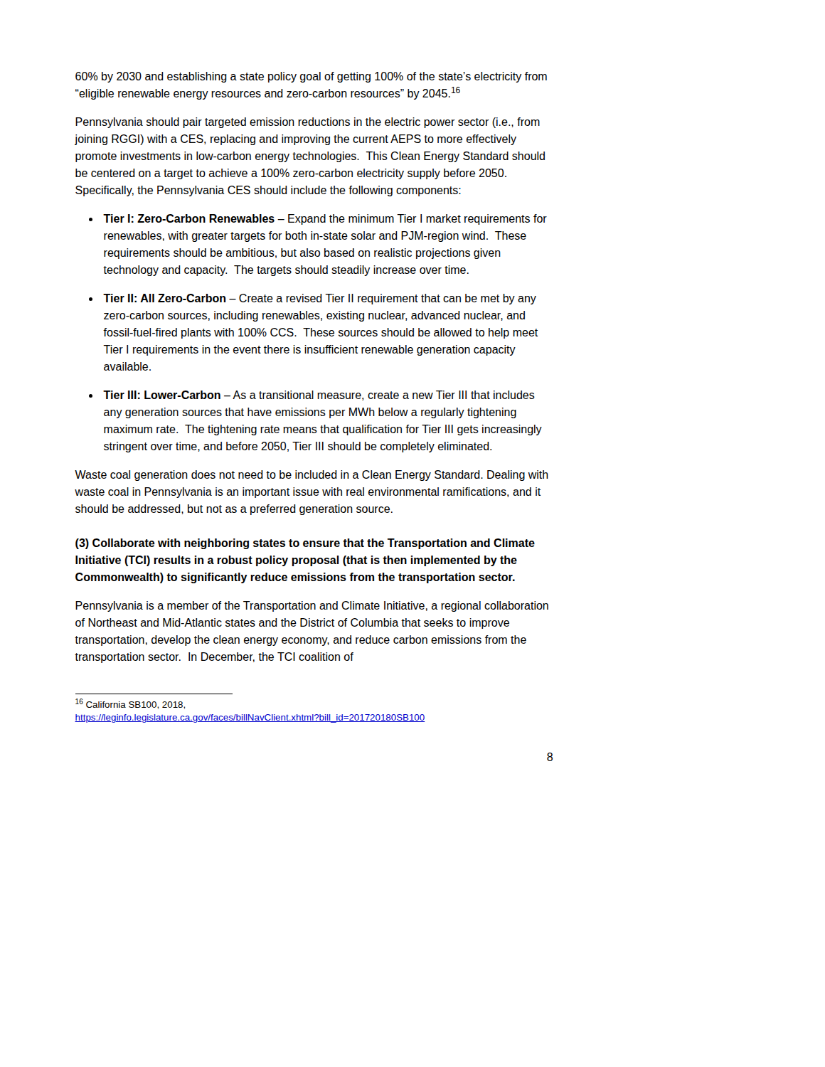60% by 2030 and establishing a state policy goal of getting 100% of the state’s electricity from “eligible renewable energy resources and zero-carbon resources” by 2045.16
Pennsylvania should pair targeted emission reductions in the electric power sector (i.e., from joining RGGI) with a CES, replacing and improving the current AEPS to more effectively promote investments in low-carbon energy technologies. This Clean Energy Standard should be centered on a target to achieve a 100% zero-carbon electricity supply before 2050. Specifically, the Pennsylvania CES should include the following components:
Tier I: Zero-Carbon Renewables – Expand the minimum Tier I market requirements for renewables, with greater targets for both in-state solar and PJM-region wind. These requirements should be ambitious, but also based on realistic projections given technology and capacity. The targets should steadily increase over time.
Tier II: All Zero-Carbon – Create a revised Tier II requirement that can be met by any zero-carbon sources, including renewables, existing nuclear, advanced nuclear, and fossil-fuel-fired plants with 100% CCS. These sources should be allowed to help meet Tier I requirements in the event there is insufficient renewable generation capacity available.
Tier III: Lower-Carbon – As a transitional measure, create a new Tier III that includes any generation sources that have emissions per MWh below a regularly tightening maximum rate. The tightening rate means that qualification for Tier III gets increasingly stringent over time, and before 2050, Tier III should be completely eliminated.
Waste coal generation does not need to be included in a Clean Energy Standard. Dealing with waste coal in Pennsylvania is an important issue with real environmental ramifications, and it should be addressed, but not as a preferred generation source.
(3) Collaborate with neighboring states to ensure that the Transportation and Climate Initiative (TCI) results in a robust policy proposal (that is then implemented by the Commonwealth) to significantly reduce emissions from the transportation sector.
Pennsylvania is a member of the Transportation and Climate Initiative, a regional collaboration of Northeast and Mid-Atlantic states and the District of Columbia that seeks to improve transportation, develop the clean energy economy, and reduce carbon emissions from the transportation sector. In December, the TCI coalition of
16 California SB100, 2018,
https://leginfo.legislature.ca.gov/faces/billNavClient.xhtml?bill_id=201720180SB100
8